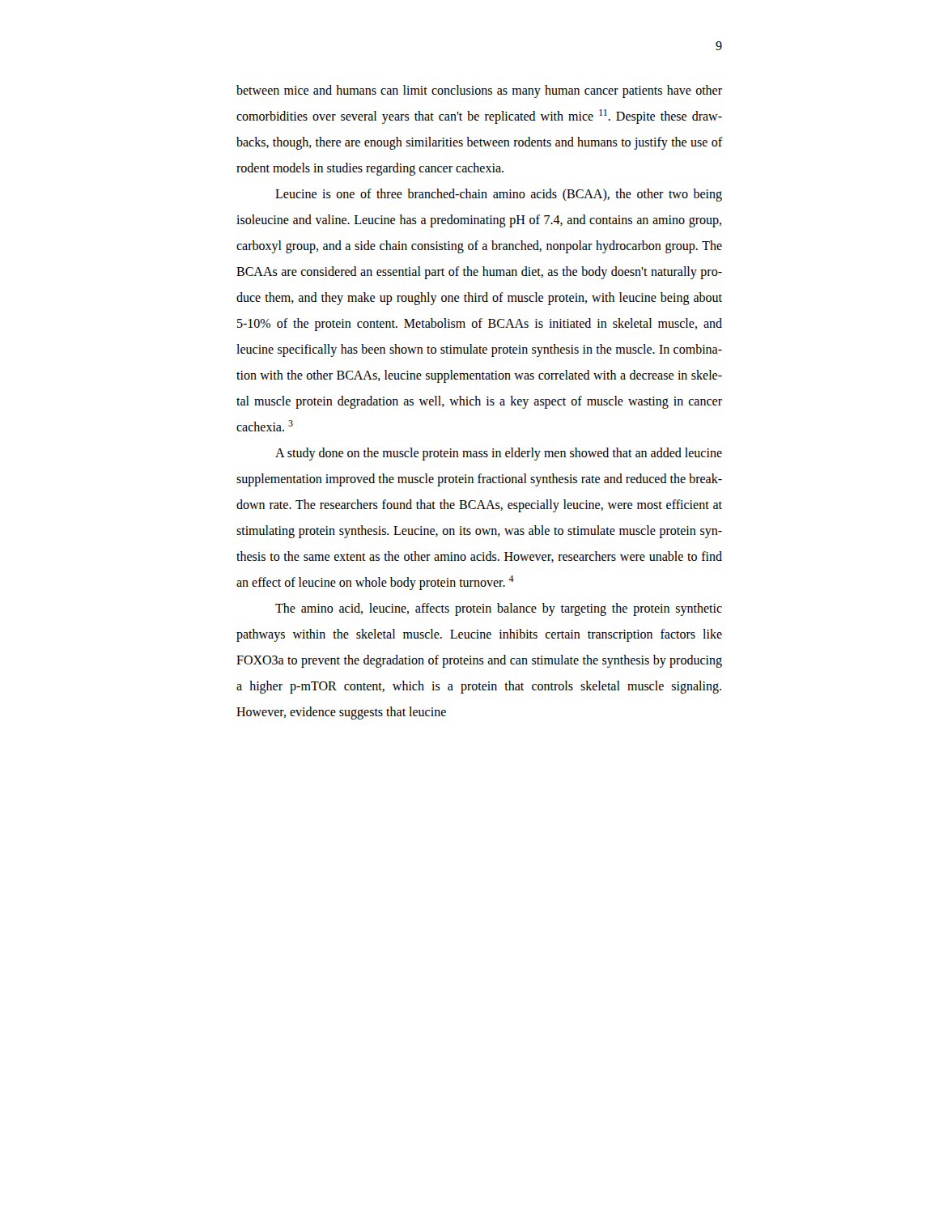9
between mice and humans can limit conclusions as many human cancer patients have other comorbidities over several years that can't be replicated with mice 11. Despite these drawbacks, though, there are enough similarities between rodents and humans to justify the use of rodent models in studies regarding cancer cachexia.
Leucine is one of three branched-chain amino acids (BCAA), the other two being isoleucine and valine. Leucine has a predominating pH of 7.4, and contains an amino group, carboxyl group, and a side chain consisting of a branched, nonpolar hydrocarbon group. The BCAAs are considered an essential part of the human diet, as the body doesn't naturally produce them, and they make up roughly one third of muscle protein, with leucine being about 5-10% of the protein content. Metabolism of BCAAs is initiated in skeletal muscle, and leucine specifically has been shown to stimulate protein synthesis in the muscle. In combination with the other BCAAs, leucine supplementation was correlated with a decrease in skeletal muscle protein degradation as well, which is a key aspect of muscle wasting in cancer cachexia. 3
A study done on the muscle protein mass in elderly men showed that an added leucine supplementation improved the muscle protein fractional synthesis rate and reduced the breakdown rate. The researchers found that the BCAAs, especially leucine, were most efficient at stimulating protein synthesis. Leucine, on its own, was able to stimulate muscle protein synthesis to the same extent as the other amino acids. However, researchers were unable to find an effect of leucine on whole body protein turnover. 4
The amino acid, leucine, affects protein balance by targeting the protein synthetic pathways within the skeletal muscle. Leucine inhibits certain transcription factors like FOXO3a to prevent the degradation of proteins and can stimulate the synthesis by producing a higher p-mTOR content, which is a protein that controls skeletal muscle signaling. However, evidence suggests that leucine